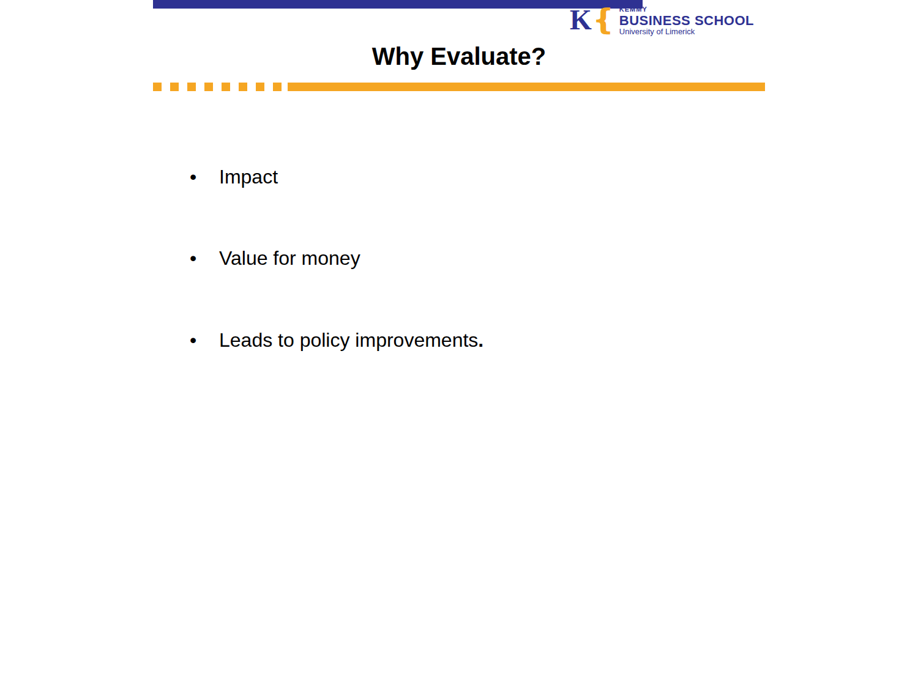K❴
KEMMY
BUSINESS SCHOOL
University of Limerick
Why Evaluate?
Impact
Value for money
Leads to policy improvements.